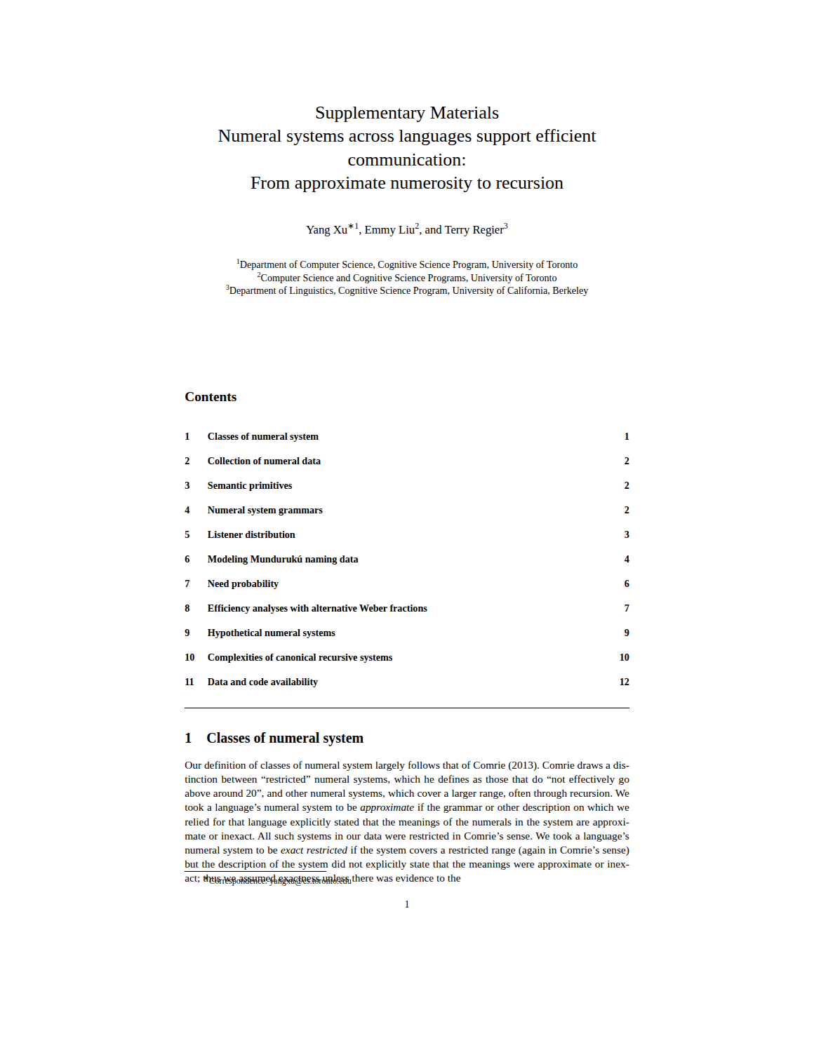Supplementary Materials Numeral systems across languages support efficient communication: From approximate numerosity to recursion
Yang Xu∗1, Emmy Liu2, and Terry Regier3
1Department of Computer Science, Cognitive Science Program, University of Toronto
2Computer Science and Cognitive Science Programs, University of Toronto
3Department of Linguistics, Cognitive Science Program, University of California, Berkeley
Contents
| 1 | Classes of numeral system | 1 |
| 2 | Collection of numeral data | 2 |
| 3 | Semantic primitives | 2 |
| 4 | Numeral system grammars | 2 |
| 5 | Listener distribution | 3 |
| 6 | Modeling Mundurukú naming data | 4 |
| 7 | Need probability | 6 |
| 8 | Efficiency analyses with alternative Weber fractions | 7 |
| 9 | Hypothetical numeral systems | 9 |
| 10 | Complexities of canonical recursive systems | 10 |
| 11 | Data and code availability | 12 |
1 Classes of numeral system
Our definition of classes of numeral system largely follows that of Comrie (2013). Comrie draws a distinction between “restricted” numeral systems, which he defines as those that do “not effectively go above around 20”, and other numeral systems, which cover a larger range, often through recursion. We took a language’s numeral system to be approximate if the grammar or other description on which we relied for that language explicitly stated that the meanings of the numerals in the system are approximate or inexact. All such systems in our data were restricted in Comrie’s sense. We took a language’s numeral system to be exact restricted if the system covers a restricted range (again in Comrie’s sense) but the description of the system did not explicitly state that the meanings were approximate or inexact; thus we assumed exactness unless there was evidence to the
∗Correspondence: yangxu@cs.toronto.edu
1